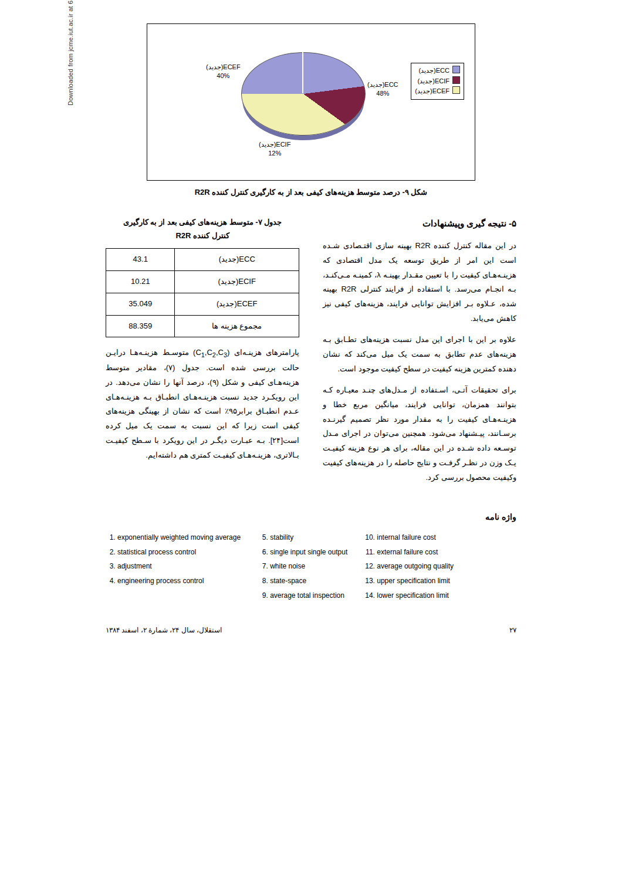Downloaded from jcme.iut.ac.ir at 6:14 IRDT on Thursday June 30th 2022
ECC(جدید)
ECIF(جدید)
ECEF(جدید)
ECEF(جدید)
40%
ECIF(جدید)
12%
ECC(جدید)
48%
شکل ۹- درصد متوسط هزینه‌های کیفی بعد از به کارگیری کنترل کننده R2R
۵- نتیجه گیری وپیشنهادات
در این مقاله کنترل کننده R2R بهینه سازی اقتـصادی شـده است این امر از طریق توسعه یک مدل اقتصادی که هزینـه‌هـای کیفیت را با تعیین مقـدار بهینـه λ، کمینـه مـی‌کنـد، بـه انجـام می‌رسد. با استفاده از فرایند کنترلی R2R بهینه شده، عـلاوه بـر افزایش توانایی فرایند، هزینه‌های کیفی نیز کاهش می‌یابد.
علاوه بر این با اجرای این مدل نسبت هزینه‌های تطـابق بـه هزینه‌های عدم تطابق به سمت یک میل می‌کند که نشان دهنده کمترین هزینه کیفیت در سطح کیفیت موجود است.
برای تحقیقات آتـی، اسـتفاده از مـدل‌های چنـد معیـاره کـه بتوانند همزمان، توانایی فرایند، میانگین مربع خطا و هزینـه‌هـای کیفیت را به مقدار مورد نظر تصمیم گیرنـده برسـانند، پیـشنهاد می‌شود. همچنین می‌توان در اجرای مـدل توسـعه داده شـده در این مقاله، برای هر نوع هزینه کیفیـت یـک وزن در نظـر گرفـت و نتایج حاصله را در هزینه‌های کیفیت وکیفیت محصول بررسی کرد.
جدول ۷- متوسط هزینه‌های کیفی بعد از به کارگیری
کنترل کننده R2R
| ECC(جدید) | 43.1 |
| ECIF(جدید) | 10.21 |
| ECEF(جدید) | 35.049 |
| مجموع هزینه ها | 88.359 |
پارامترهای هزینـه‌ای (C1,C2,C3) متوسـط هزینـه‌هـا درایـن حالت بررسی شده است. جدول (۷)، مقادیر متوسط هزینه‌هـای کیفی و شکل (۹)، درصد آنها را نشان می‌دهد. در این رویکـرد جدید نسبت هزینـه‌هـای انطبـاق بـه هزینـه‌هـای عـدم انطبـاق برابر۹۵٪ است که نشان از بهینگی هزینه‌های کیفی است زیرا که این نسبت به سمت یک میل کرده است[۲۴]. بـه عبـارت دیگـر در این رویکرد با سـطح کیفیـت بـالاتری، هزینـه‌هـای کیفیـت کمتری هم داشته‌ایم.
واژه نامه
exponentially weighted moving average
statistical process control
adjustment
engineering process control
stability
single input single output
white noise
state-space
average total inspection
internal failure cost
external failure cost
average outgoing quality
upper specification limit
lower specification limit
۲۷
استقلال، سال ۲۴، شمارهٔ ۲، اسفند ۱۳۸۴